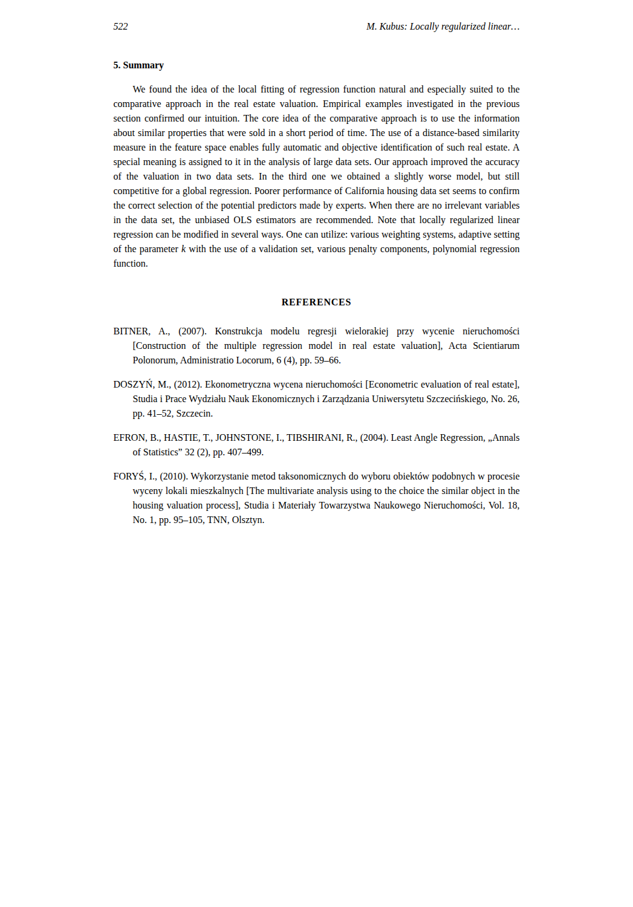522 M. Kubus: Locally regularized linear…
5. Summary
We found the idea of the local fitting of regression function natural and especially suited to the comparative approach in the real estate valuation. Empirical examples investigated in the previous section confirmed our intuition. The core idea of the comparative approach is to use the information about similar properties that were sold in a short period of time. The use of a distance-based similarity measure in the feature space enables fully automatic and objective identification of such real estate. A special meaning is assigned to it in the analysis of large data sets. Our approach improved the accuracy of the valuation in two data sets. In the third one we obtained a slightly worse model, but still competitive for a global regression. Poorer performance of California housing data set seems to confirm the correct selection of the potential predictors made by experts. When there are no irrelevant variables in the data set, the unbiased OLS estimators are recommended. Note that locally regularized linear regression can be modified in several ways. One can utilize: various weighting systems, adaptive setting of the parameter k with the use of a validation set, various penalty components, polynomial regression function.
REFERENCES
BITNER, A., (2007). Konstrukcja modelu regresji wielorakiej przy wycenie nieruchomości [Construction of the multiple regression model in real estate valuation], Acta Scientiarum Polonorum, Administratio Locorum, 6 (4), pp. 59–66.
DOSZYŃ, M., (2012). Ekonometryczna wycena nieruchomości [Econometric evaluation of real estate], Studia i Prace Wydziału Nauk Ekonomicznych i Zarządzania Uniwersytetu Szczecińskiego, No. 26, pp. 41–52, Szczecin.
EFRON, B., HASTIE, T., JOHNSTONE, I., TIBSHIRANI, R., (2004). Least Angle Regression, „Annals of Statistics” 32 (2), pp. 407–499.
FORYŚ, I., (2010). Wykorzystanie metod taksonomicznych do wyboru obiektów podobnych w procesie wyceny lokali mieszkalnych [The multivariate analysis using to the choice the similar object in the housing valuation process], Studia i Materiały Towarzystwa Naukowego Nieruchomości, Vol. 18, No. 1, pp. 95–105, TNN, Olsztyn.